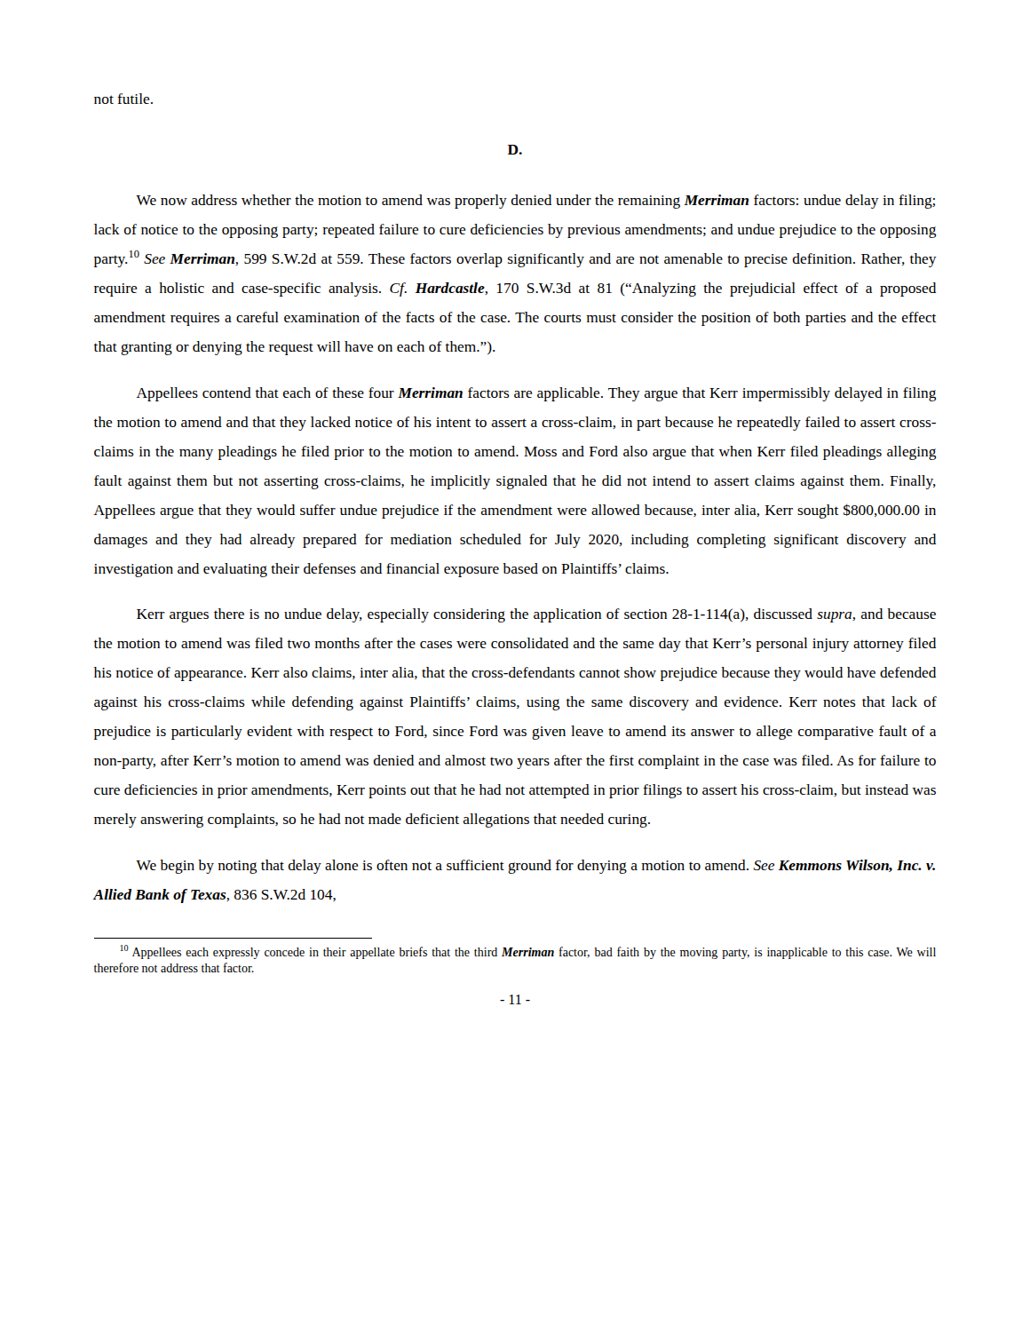not futile.
D.
We now address whether the motion to amend was properly denied under the remaining Merriman factors: undue delay in filing; lack of notice to the opposing party; repeated failure to cure deficiencies by previous amendments; and undue prejudice to the opposing party.10 See Merriman, 599 S.W.2d at 559. These factors overlap significantly and are not amenable to precise definition. Rather, they require a holistic and case-specific analysis. Cf. Hardcastle, 170 S.W.3d at 81 (“Analyzing the prejudicial effect of a proposed amendment requires a careful examination of the facts of the case. The courts must consider the position of both parties and the effect that granting or denying the request will have on each of them.”).
Appellees contend that each of these four Merriman factors are applicable. They argue that Kerr impermissibly delayed in filing the motion to amend and that they lacked notice of his intent to assert a cross-claim, in part because he repeatedly failed to assert cross-claims in the many pleadings he filed prior to the motion to amend. Moss and Ford also argue that when Kerr filed pleadings alleging fault against them but not asserting cross-claims, he implicitly signaled that he did not intend to assert claims against them. Finally, Appellees argue that they would suffer undue prejudice if the amendment were allowed because, inter alia, Kerr sought $800,000.00 in damages and they had already prepared for mediation scheduled for July 2020, including completing significant discovery and investigation and evaluating their defenses and financial exposure based on Plaintiffs’ claims.
Kerr argues there is no undue delay, especially considering the application of section 28-1-114(a), discussed supra, and because the motion to amend was filed two months after the cases were consolidated and the same day that Kerr’s personal injury attorney filed his notice of appearance. Kerr also claims, inter alia, that the cross-defendants cannot show prejudice because they would have defended against his cross-claims while defending against Plaintiffs’ claims, using the same discovery and evidence. Kerr notes that lack of prejudice is particularly evident with respect to Ford, since Ford was given leave to amend its answer to allege comparative fault of a non-party, after Kerr’s motion to amend was denied and almost two years after the first complaint in the case was filed. As for failure to cure deficiencies in prior amendments, Kerr points out that he had not attempted in prior filings to assert his cross-claim, but instead was merely answering complaints, so he had not made deficient allegations that needed curing.
We begin by noting that delay alone is often not a sufficient ground for denying a motion to amend. See Kemmons Wilson, Inc. v. Allied Bank of Texas, 836 S.W.2d 104,
10 Appellees each expressly concede in their appellate briefs that the third Merriman factor, bad faith by the moving party, is inapplicable to this case. We will therefore not address that factor.
- 11 -